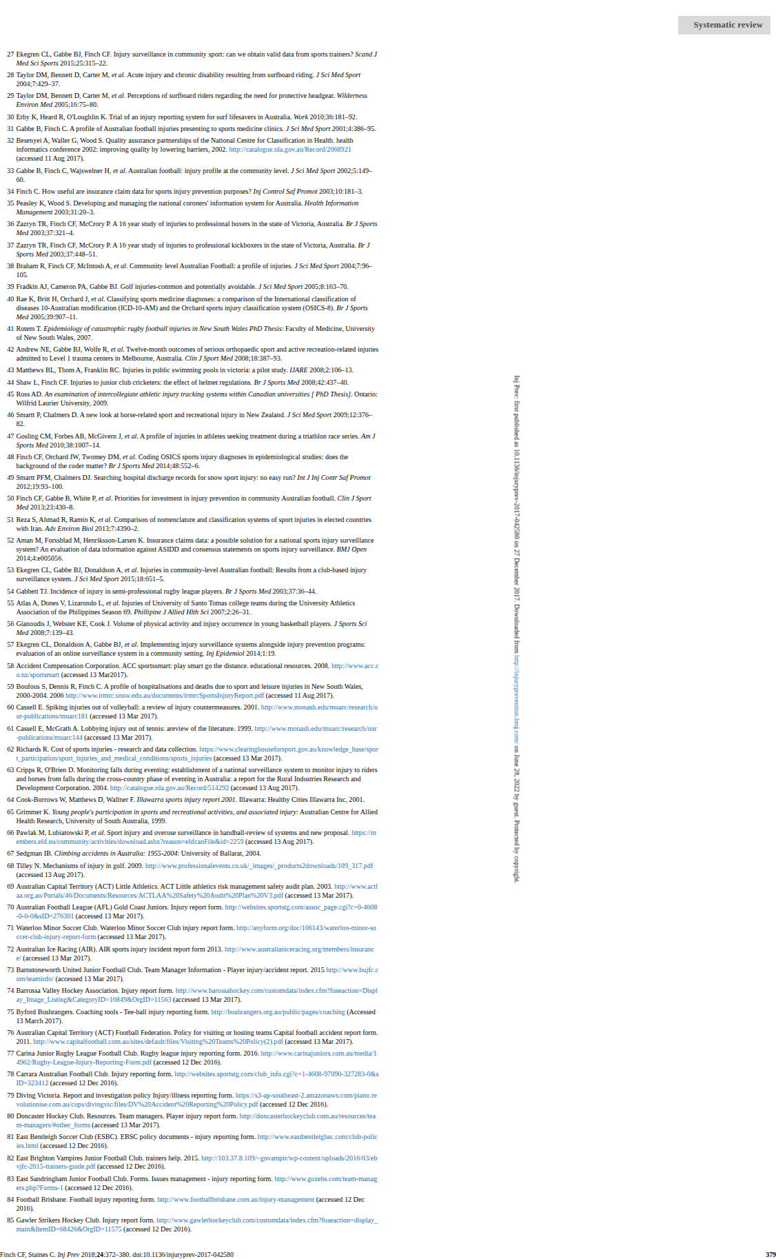Systematic review
27 Ekegren CL, Gabbe BJ, Finch CF. Injury surveillance in community sport: can we obtain valid data from sports trainers? Scand J Med Sci Sports 2015;25:315–22.
28 Taylor DM, Bennett D, Carter M, et al. Acute injury and chronic disability resulting from surfboard riding. J Sci Med Sport 2004;7:429–37.
29 Taylor DM, Bennett D, Carter M, et al. Perceptions of surfboard riders regarding the need for protective headgear. Wilderness Environ Med 2005;16:75–80.
30 Erby K, Heard R, O'Loughlin K. Trial of an injury reporting system for surf lifesavers in Australia. Work 2010;36:181–92.
31 Gabbe B, Finch C. A profile of Australian football injuries presenting to sports medicine clinics. J Sci Med Sport 2001;4:386–95.
32 Besenyei A, Waller G, Wood S. Quality assurance partnerships of the National Centre for Classification in Health. health informatics conference 2002: improving quality by lowering barriers, 2002. http://catalogue.nla.gov.au/Record/2068921 (accessed 11 Aug 2017).
33 Gabbe B, Finch C, Wajswelner H, et al. Australian football: injury profile at the community level. J Sci Med Sport 2002;5:149–60.
34 Finch C. How useful are insurance claim data for sports injury prevention purposes? Inj Control Saf Promot 2003;10:181–3.
35 Peasley K, Wood S. Developing and managing the national coroners' information system for Australia. Health Information Management 2003;31:20–3.
36 Zazryn TR, Finch CF, McCrory P. A 16 year study of injuries to professional boxers in the state of Victoria, Australia. Br J Sports Med 2003;37:321–4.
37 Zazryn TR, Finch CF, McCrory P. A 16 year study of injuries to professional kickboxers in the state of Victoria, Australia. Br J Sports Med 2003;37:448–51.
38 Braham R, Finch CF, McIntosh A, et al. Community level Australian Football: a profile of injuries. J Sci Med Sport 2004;7:96–105.
39 Fradkin AJ, Cameron PA, Gabbe BJ. Golf injuries-common and potentially avoidable. J Sci Med Sport 2005;8:163–70.
40 Rae K, Britt H, Orchard J, et al. Classifying sports medicine diagnoses: a comparison of the International classification of diseases 10-Australian modification (ICD-10-AM) and the Orchard sports injury classification system (OSICS-8). Br J Sports Med 2005;39:907–11.
41 Rotem T. Epidemiology of catastrophic rugby football injuries in New South Wales PhD Thesis: Faculty of Medicine, University of New South Wales, 2007.
42 Andrew NE, Gabbe BJ, Wolfe R, et al. Twelve-month outcomes of serious orthopaedic sport and active recreation-related injuries admitted to Level 1 trauma centers in Melbourne, Australia. Clin J Sport Med 2008;18:387–93.
43 Matthews BL, Thom A, Franklin RC. Injuries in public swimming pools in victoria: a pilot study. IJARE 2008;2:106–13.
44 Shaw L, Finch CF. Injuries to junior club cricketers: the effect of helmet regulations. Br J Sports Med 2008;42:437–40.
45 Ross AD. An examination of intercollegiate athletic injury tracking systems within Canadian universities [ PhD Thesis]. Ontario: Wilfrid Laurier University, 2009.
46 Smartt P, Chalmers D. A new look at horse-related sport and recreational injury in New Zealand. J Sci Med Sport 2009;12:376–82.
47 Gosling CM, Forbes AB, McGivern J, et al. A profile of injuries in athletes seeking treatment during a triathlon race series. Am J Sports Med 2010;38:1007–14.
48 Finch CF, Orchard JW, Twomey DM, et al. Coding OSICS sports injury diagnoses in epidemiological studies: does the background of the coder matter? Br J Sports Med 2014;48:552–6.
49 Smartt PFM, Chalmers DJ. Searching hospital discharge records for snow sport injury: no easy run? Int J Inj Contr Saf Promot 2012;19:93–100.
50 Finch CF, Gabbe B, White P, et al. Priorities for investment in injury prevention in community Australian football. Clin J Sport Med 2013;23:430–8.
51 Reza S, Ahmad R, Ramin K, et al. Comparison of nomenclature and classification systems of sport injuries in elected countries with Iran. Adv Environ Biol 2013;7:4390–2.
52 Aman M, Forssblad M, Henriksson-Larsen K. Insurance claims data: a possible solution for a national sports injury surveillance system? An evaluation of data information against ASIDD and consensus statements on sports injury surveillance. BMJ Open 2014;4:e005056.
53 Ekegren CL, Gabbe BJ, Donaldson A, et al. Injuries in community-level Australian football: Results from a club-based injury surveillance system. J Sci Med Sport 2015;18:651–5.
54 Gabbett TJ. Incidence of injury in semi-professional rugby league players. Br J Sports Med 2003;37:36–44.
55 Atlas A, Dones V, Lizarondo L, et al. Injuries of University of Santo Tomas college teams during the University Athletics Association of the Philippines Season 69. Phillipine J Allied Hlth Sci 2007;2:26–31.
56 Gianoudis J, Webster KE, Cook J. Volume of physical activity and injury occurrence in young basketball players. J Sports Sci Med 2008;7:139–43.
57 Ekegren CL, Donaldson A, Gabbe BJ, et al. Implementing injury surveillance systems alongside injury prevention programs: evaluation of an online surveillance system in a community setting. Inj Epidemiol 2014;1:19.
58 Accident Compensation Corporation. ACC sportssmart: play smart go the distance. educational resources. 2008. http://www.acc.co.nz/sportsmart (accessed 13 Mar2017).
59 Boufous S, Dennis R, Finch C. A profile of hospitalisations and deaths due to sport and leisure injuries in New South Wales, 2000-2004. 2006 http://www.irmrc.unsw.edu.au/documents/irmrcSportsInjuryReport.pdf (accessed 11 Aug 2017).
60 Cassell E. Spiking injuries out of volleyball: a review of injury countermeasures. 2001. http://www.monash.edu/muarc/research/our-publications/muarc181 (accessed 13 Mar 2017).
61 Cassell E, McGrath A. Lobbying injury out of tennis: areview of the literature. 1999. http://www.monash.edu/muarc/research/our-publications/muarc144 (accessed 13 Mar 2017).
62 Richards R. Cost of sports injuries - research and data collection. https://www.clearinghouseforsport.gov.au/knowledge_base/sport_participation/sport_injuries_and_medical_conditions/sports_injuries (accessed 13 Mar 2017).
63 Cripps R, O'Brien D. Monitoring falls during eventing: establishment of a national surveillance system to monitor injury to riders and horses from falls during the cross-country phase of eventing in Australia: a report for the Rural Industries Research and Development Corporation. 2004. http://catalogue.nla.gov.au/Record/514292 (accessed 13 Aug 2017).
64 Cook-Burrows W, Matthews D, Wallner F. Illawarra sports injury report 2001. Illawarra: Healthy Cities Illawarra Inc, 2001.
65 Grimmer K. Young people's participation in sports and recreational activities, and associated injury: Australian Centre for Allied Health Research, University of South Australia, 1999.
66 Pawlak M, Lubiatowski P, et al. Sport injury and overuse surveillance in handball-review of systems and new proposal. https://members.ehf.eu/community/activities/download.ashx?reason=ehfcanFile&id=2259 (accessed 13 Aug 2017).
67 Sedgman IB. Climbing accidents in Australia: 1955-2004: University of Ballarat, 2004.
68 Tilley N. Mechanisms of injury in golf. 2009. http://www.professionalevents.co.uk/_images/_products2downloads/109_317.pdf (accessed 13 Aug 2017).
69 Australian Capital Territory (ACT) Little Athletics. ACT Little athletics risk management safety audit plan. 2003. http://www.actlaa.org.au/Portals/46/Documents/Resources/ACTLAA%20Safety%20Audit%20Plan%20V3.pdf (accessed 13 Mar 2017).
70 Australian Football League (AFL) Gold Coast Juniors. Injury report form. http://websites.sportstg.com/assoc_page.cgi?c=0-4608-0-0-0&sID=276301 (accessed 13 Mar 2017).
71 Waterloo Minor Soccer Club. Waterloo Minor Soccer Club injury report form. http://anyform.org/doc/106143/waterloo-minor-soccer-club-injury-report-form (accessed 13 Mar 2017).
72 Australian Ice Racing (AIR). AIR sports injury incident report form 2013. http://www.australianiceracing.org/members/insurance/ (accessed 13 Mar 2017).
73 Barnstoneworth United Junior Football Club. Team Manager Information - Player injury/accident report. 2015 http://www.bujfc.com/teaminfo/ (accessed 13 Mar 2017).
74 Barrossa Valley Hockey Association. Injury report form. http://www.barossahockey.com/customdata/index.cfm?fuseaction=Display_Image_Listing&CategoryID=16849&OrgID=11563 (accessed 13 Mar 2017).
75 Byford Bushrangers. Coaching tools - Tee-ball injury reporting form. http://bushrangers.org.au/public/pages/coaching (Accessed 13 March 2017).
76 Australian Capital Territory (ACT) Football Federation. Policy for visiting or hosting teams Capital football accident report form. 2011. http://www.capitalfootball.com.au/sites/default/files/Visiting%20Teams%20Policy(2).pdf (accessed 13 Mar 2017).
77 Carina Junior Rugby League Football Club. Rugby league injury reporting form. 2016. http://www.carinajuniors.com.au/media/14962/Rugby-League-Injury-Reporting-Form.pdf (accessed 12 Dec 2016).
78 Carrara Australian Football Club. Injury reporting form. http://websites.sportstg.com/club_info.cgi?c=1-4608-97090-327283-0&sID=323412 (accessed 12 Dec 2016).
79 Diving Victoria. Report and investigation policy Injury/illness reporting form. https://s3-ap-southeast-2.amazonaws.com/piano.revolutionise.com.au/cups/divingvic/files/DV%20Accident%20Reporting%20Policy.pdf (accessed 12 Dec 2016).
80 Doncaster Hockey Club. Resources. Team managers. Player injury report form. http://doncasterhockeyclub.com.au/resources/team-managers/#other_forms (accessed 13 Mar 2017).
81 East Bentleigh Soccer Club (ESBC). EBSC policy documents - injury reporting form. http://www.eastbentleighsc.com/club-policies.html (accessed 12 Dec 2016).
82 East Brighton Vampires Junior Football Club. trainers help. 2015. http://103.37.8.109/~govampir/wp-content/uploads/2016/03/ebvjfc-2015-trainers-guide.pdf (accessed 12 Dec 2016).
83 East Sandringham Junior Football Club. Forms. Issues management - injury reporting form. http://www.gozebs.com/team-managers.php?Forms-1 (accessed 12 Dec 2016).
84 Football Brisbane. Football injury reporting form. http://www.footballbrisbane.com.au/injury-management (accessed 12 Dec 2016).
85 Gawler Strikers Hockey Club. Injury report form. http://www.gawlerhockeyclub.com/customdata/index.cfm?fuseaction=display_main&ItemID=68426&OrgID=11575 (accessed 12 Dec 2016).
Finch CF, Staines C. Inj Prev 2018;24:372–380. doi:10.1136/injuryprev-2017-042580
379
Inj Prev: first published as 10.1136/injuryprev-2017-042580 on 27 December 2017. Downloaded from http://injuryprevention.bmj.com/ on June 28, 2022 by guest. Protected by copyright.